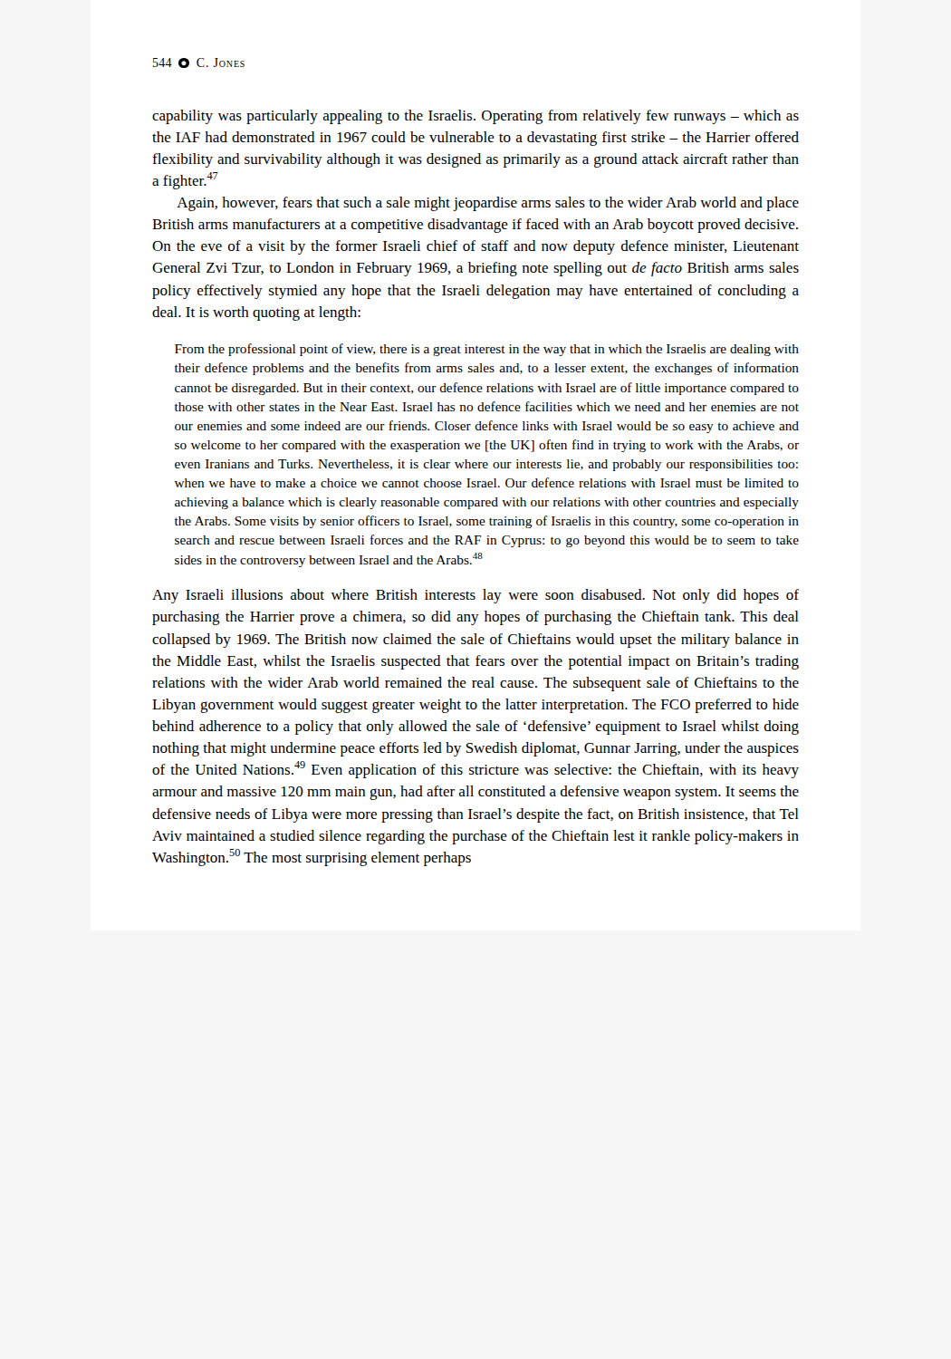544 ● C. Jones
capability was particularly appealing to the Israelis. Operating from relatively few runways – which as the IAF had demonstrated in 1967 could be vulnerable to a devastating first strike – the Harrier offered flexibility and survivability although it was designed as primarily as a ground attack aircraft rather than a fighter.47
Again, however, fears that such a sale might jeopardise arms sales to the wider Arab world and place British arms manufacturers at a competitive disadvantage if faced with an Arab boycott proved decisive. On the eve of a visit by the former Israeli chief of staff and now deputy defence minister, Lieutenant General Zvi Tzur, to London in February 1969, a briefing note spelling out de facto British arms sales policy effectively stymied any hope that the Israeli delegation may have entertained of concluding a deal. It is worth quoting at length:
From the professional point of view, there is a great interest in the way that in which the Israelis are dealing with their defence problems and the benefits from arms sales and, to a lesser extent, the exchanges of information cannot be disregarded. But in their context, our defence relations with Israel are of little importance compared to those with other states in the Near East. Israel has no defence facilities which we need and her enemies are not our enemies and some indeed are our friends. Closer defence links with Israel would be so easy to achieve and so welcome to her compared with the exasperation we [the UK] often find in trying to work with the Arabs, or even Iranians and Turks. Nevertheless, it is clear where our interests lie, and probably our responsibilities too: when we have to make a choice we cannot choose Israel. Our defence relations with Israel must be limited to achieving a balance which is clearly reasonable compared with our relations with other countries and especially the Arabs. Some visits by senior officers to Israel, some training of Israelis in this country, some co-operation in search and rescue between Israeli forces and the RAF in Cyprus: to go beyond this would be to seem to take sides in the controversy between Israel and the Arabs.48
Any Israeli illusions about where British interests lay were soon disabused. Not only did hopes of purchasing the Harrier prove a chimera, so did any hopes of purchasing the Chieftain tank. This deal collapsed by 1969. The British now claimed the sale of Chieftains would upset the military balance in the Middle East, whilst the Israelis suspected that fears over the potential impact on Britain’s trading relations with the wider Arab world remained the real cause. The subsequent sale of Chieftains to the Libyan government would suggest greater weight to the latter interpretation. The FCO preferred to hide behind adherence to a policy that only allowed the sale of ‘defensive’ equipment to Israel whilst doing nothing that might undermine peace efforts led by Swedish diplomat, Gunnar Jarring, under the auspices of the United Nations.49 Even application of this stricture was selective: the Chieftain, with its heavy armour and massive 120 mm main gun, had after all constituted a defensive weapon system. It seems the defensive needs of Libya were more pressing than Israel’s despite the fact, on British insistence, that Tel Aviv maintained a studied silence regarding the purchase of the Chieftain lest it rankle policy-makers in Washington.50 The most surprising element perhaps